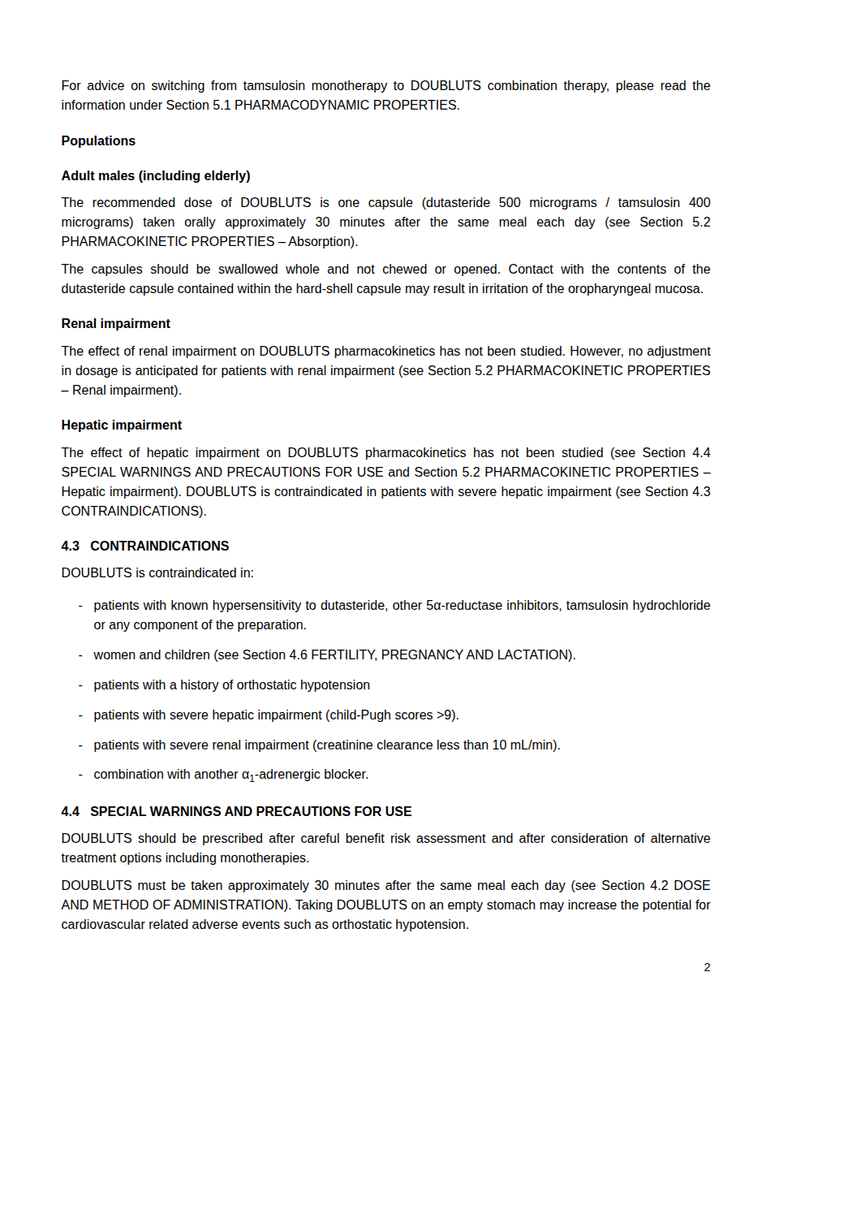For advice on switching from tamsulosin monotherapy to DOUBLUTS combination therapy, please read the information under Section 5.1 PHARMACODYNAMIC PROPERTIES.
Populations
Adult males (including elderly)
The recommended dose of DOUBLUTS is one capsule (dutasteride 500 micrograms / tamsulosin 400 micrograms) taken orally approximately 30 minutes after the same meal each day (see Section 5.2 PHARMACOKINETIC PROPERTIES – Absorption).
The capsules should be swallowed whole and not chewed or opened. Contact with the contents of the dutasteride capsule contained within the hard-shell capsule may result in irritation of the oropharyngeal mucosa.
Renal impairment
The effect of renal impairment on DOUBLUTS pharmacokinetics has not been studied. However, no adjustment in dosage is anticipated for patients with renal impairment (see Section 5.2 PHARMACOKINETIC PROPERTIES – Renal impairment).
Hepatic impairment
The effect of hepatic impairment on DOUBLUTS pharmacokinetics has not been studied (see Section 4.4 SPECIAL WARNINGS AND PRECAUTIONS FOR USE and Section 5.2 PHARMACOKINETIC PROPERTIES – Hepatic impairment). DOUBLUTS is contraindicated in patients with severe hepatic impairment (see Section 4.3 CONTRAINDICATIONS).
4.3 CONTRAINDICATIONS
DOUBLUTS is contraindicated in:
patients with known hypersensitivity to dutasteride, other 5α-reductase inhibitors, tamsulosin hydrochloride or any component of the preparation.
women and children (see Section 4.6 FERTILITY, PREGNANCY AND LACTATION).
patients with a history of orthostatic hypotension
patients with severe hepatic impairment (child-Pugh scores >9).
patients with severe renal impairment (creatinine clearance less than 10 mL/min).
combination with another α1-adrenergic blocker.
4.4 SPECIAL WARNINGS AND PRECAUTIONS FOR USE
DOUBLUTS should be prescribed after careful benefit risk assessment and after consideration of alternative treatment options including monotherapies.
DOUBLUTS must be taken approximately 30 minutes after the same meal each day (see Section 4.2 DOSE AND METHOD OF ADMINISTRATION). Taking DOUBLUTS on an empty stomach may increase the potential for cardiovascular related adverse events such as orthostatic hypotension.
2